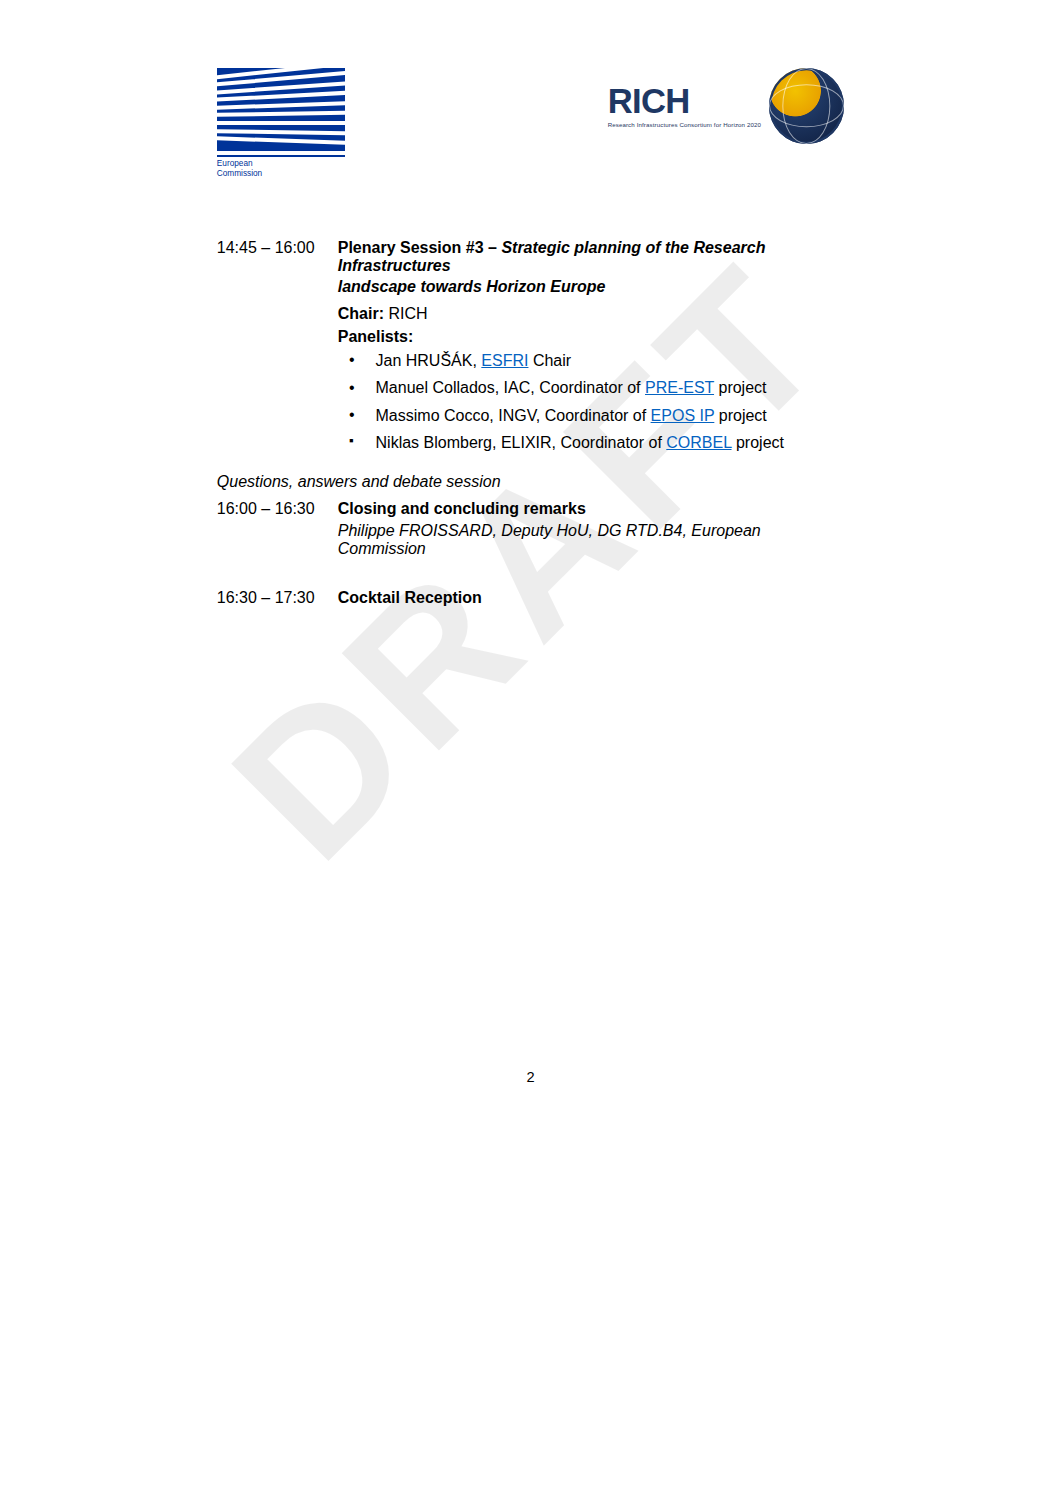DRAFT
European
Commission
RICH
Research Infrastructures Consortium for Horizon 2020
14:45 – 16:00
Plenary Session #3 – Strategic planning of the Research Infrastructures
landscape towards Horizon Europe
Chair: RICH
Panelists:
Jan HRUŠÁK, ESFRI Chair
Manuel Collados, IAC, Coordinator of PRE-EST project
Massimo Cocco, INGV, Coordinator of EPOS IP project
Niklas Blomberg, ELIXIR, Coordinator of CORBEL project
Questions, answers and debate session
16:00 – 16:30
Closing and concluding remarks
Philippe FROISSARD, Deputy HoU, DG RTD.B4, European Commission
16:30 – 17:30
Cocktail Reception
2